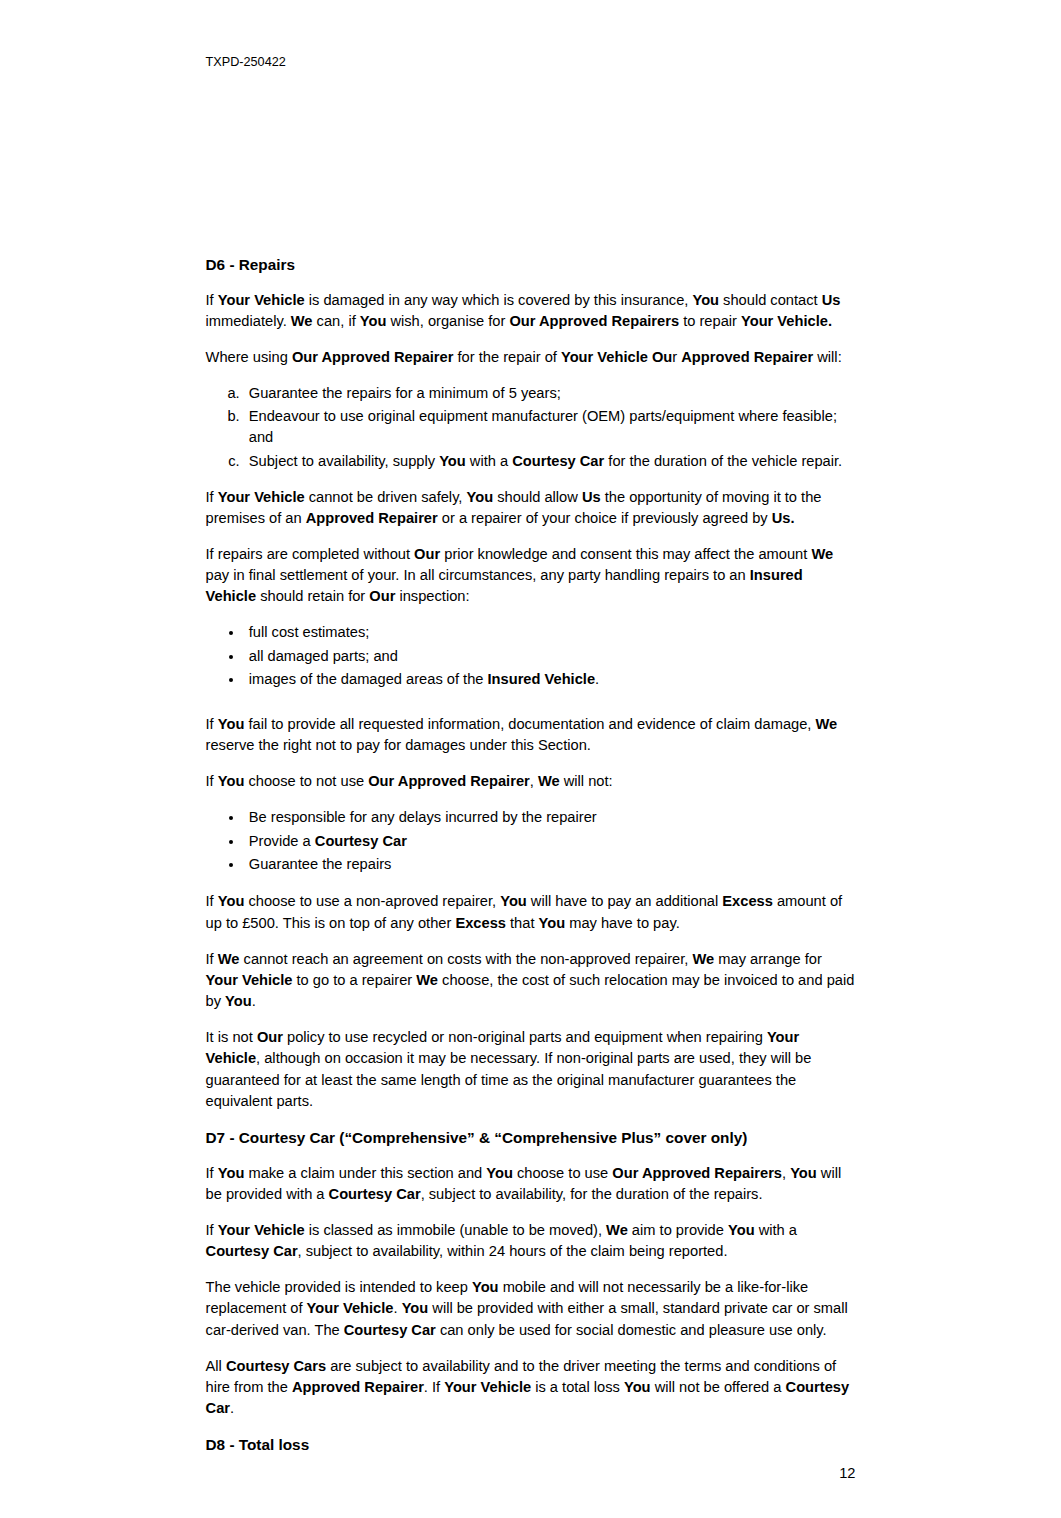TXPD-250422
D6 - Repairs
If Your Vehicle is damaged in any way which is covered by this insurance, You should contact Us immediately. We can, if You wish, organise for Our Approved Repairers to repair Your Vehicle.
Where using Our Approved Repairer for the repair of Your Vehicle Our Approved Repairer will:
Guarantee the repairs for a minimum of 5 years;
Endeavour to use original equipment manufacturer (OEM) parts/equipment where feasible; and
Subject to availability, supply You with a Courtesy Car for the duration of the vehicle repair.
If Your Vehicle cannot be driven safely, You should allow Us the opportunity of moving it to the premises of an Approved Repairer or a repairer of your choice if previously agreed by Us.
If repairs are completed without Our prior knowledge and consent this may affect the amount We pay in final settlement of your. In all circumstances, any party handling repairs to an Insured Vehicle should retain for Our inspection:
full cost estimates;
all damaged parts; and
images of the damaged areas of the Insured Vehicle.
If You fail to provide all requested information, documentation and evidence of claim damage, We reserve the right not to pay for damages under this Section.
If You choose to not use Our Approved Repairer, We will not:
Be responsible for any delays incurred by the repairer
Provide a Courtesy Car
Guarantee the repairs
If You choose to use a non-aproved repairer, You will have to pay an additional Excess amount of up to £500. This is on top of any other Excess that You may have to pay.
If We cannot reach an agreement on costs with the non-approved repairer, We may arrange for Your Vehicle to go to a repairer We choose, the cost of such relocation may be invoiced to and paid by You.
It is not Our policy to use recycled or non-original parts and equipment when repairing Your Vehicle, although on occasion it may be necessary. If non-original parts are used, they will be guaranteed for at least the same length of time as the original manufacturer guarantees the equivalent parts.
D7 - Courtesy Car (“Comprehensive” & “Comprehensive Plus” cover only)
If You make a claim under this section and You choose to use Our Approved Repairers, You will be provided with a Courtesy Car, subject to availability, for the duration of the repairs.
If Your Vehicle is classed as immobile (unable to be moved), We aim to provide You with a Courtesy Car, subject to availability, within 24 hours of the claim being reported.
The vehicle provided is intended to keep You mobile and will not necessarily be a like-for-like replacement of Your Vehicle. You will be provided with either a small, standard private car or small car-derived van. The Courtesy Car can only be used for social domestic and pleasure use only.
All Courtesy Cars are subject to availability and to the driver meeting the terms and conditions of hire from the Approved Repairer. If Your Vehicle is a total loss You will not be offered a Courtesy Car.
D8 - Total loss
12